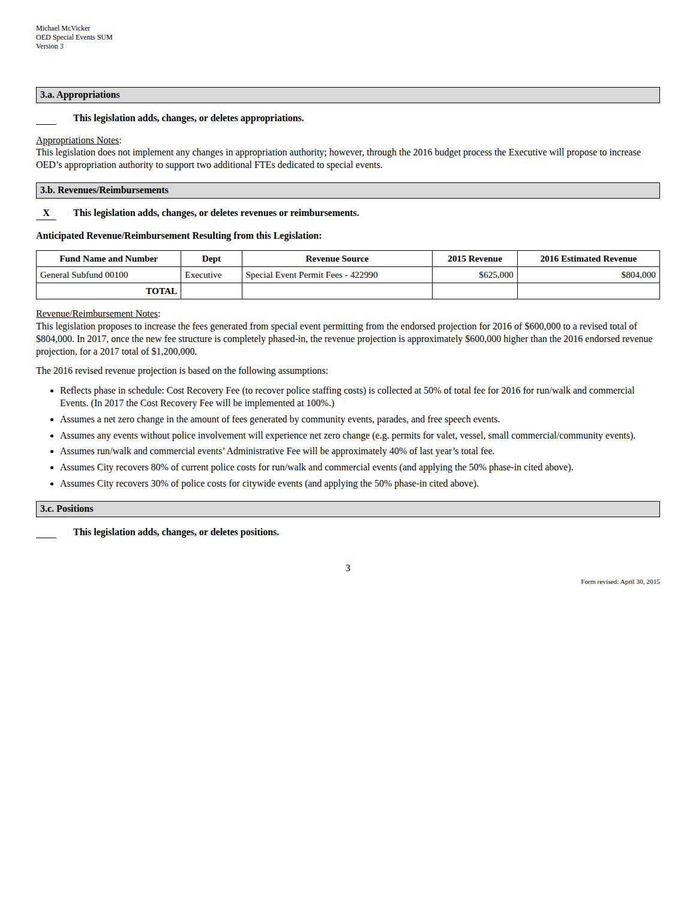Michael McVicker
OED Special Events SUM
Version 3
3.a. Appropriations
This legislation adds, changes, or deletes appropriations.
Appropriations Notes:
This legislation does not implement any changes in appropriation authority; however, through the 2016 budget process the Executive will propose to increase OED’s appropriation authority to support two additional FTEs dedicated to special events.
3.b. Revenues/Reimbursements
XThis legislation adds, changes, or deletes revenues or reimbursements.
Anticipated Revenue/Reimbursement Resulting from this Legislation:
| Fund Name and Number | Dept | Revenue Source | 2015 Revenue | 2016 Estimated Revenue |
| --- | --- | --- | --- | --- |
| General Subfund 00100 | Executive | Special Event Permit Fees - 422990 | $625,000 | $804,000 |
| TOTAL | | | | |
Revenue/Reimbursement Notes:
This legislation proposes to increase the fees generated from special event permitting from the endorsed projection for 2016 of $600,000 to a revised total of $804,000. In 2017, once the new fee structure is completely phased-in, the revenue projection is approximately $600,000 higher than the 2016 endorsed revenue projection, for a 2017 total of $1,200,000.
The 2016 revised revenue projection is based on the following assumptions:
Reflects phase in schedule: Cost Recovery Fee (to recover police staffing costs) is collected at 50% of total fee for 2016 for run/walk and commercial Events. (In 2017 the Cost Recovery Fee will be implemented at 100%.)
Assumes a net zero change in the amount of fees generated by community events, parades, and free speech events.
Assumes any events without police involvement will experience net zero change (e.g. permits for valet, vessel, small commercial/community events).
Assumes run/walk and commercial events’ Administrative Fee will be approximately 40% of last year’s total fee.
Assumes City recovers 80% of current police costs for run/walk and commercial events (and applying the 50% phase-in cited above).
Assumes City recovers 30% of police costs for citywide events (and applying the 50% phase-in cited above).
3.c. Positions
This legislation adds, changes, or deletes positions.
3
Form revised: April 30, 2015